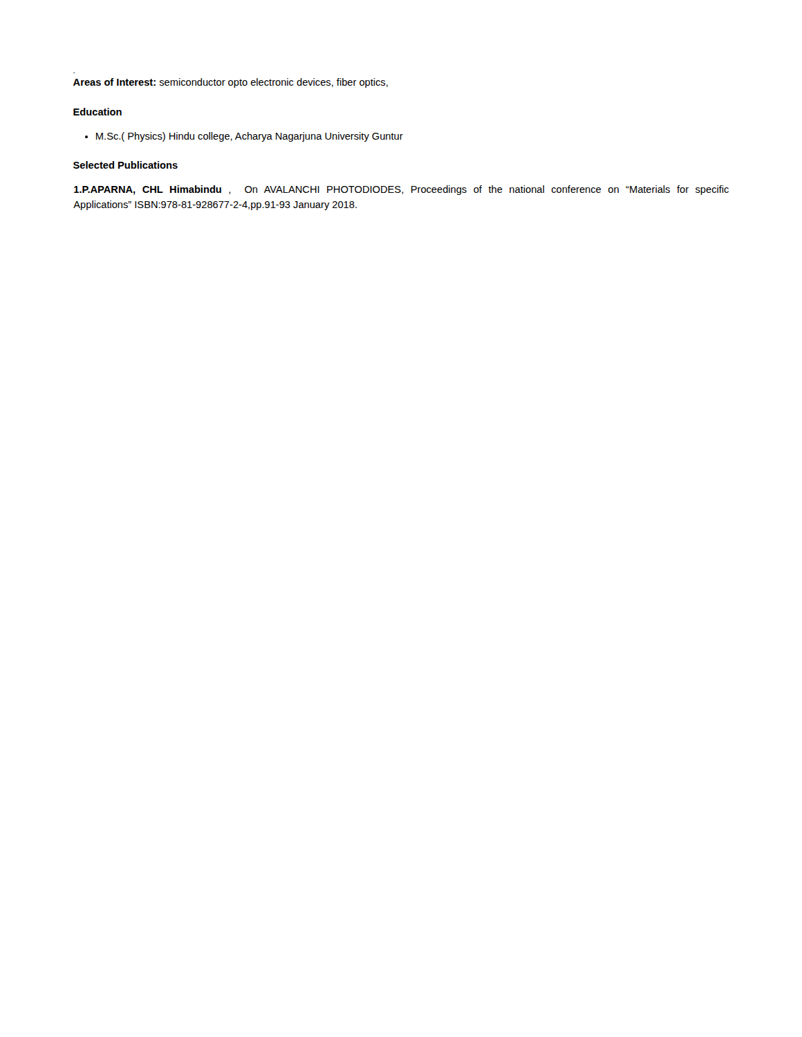.
Areas of Interest: semiconductor opto electronic devices, fiber optics,
Education
M.Sc.( Physics) Hindu college, Acharya Nagarjuna University Guntur
Selected Publications
1.P.APARNA, CHL Himabindu , On AVALANCHI PHOTODIODES, Proceedings of the national conference on “Materials for specific Applications” ISBN:978-81-928677-2-4,pp.91-93 January 2018.